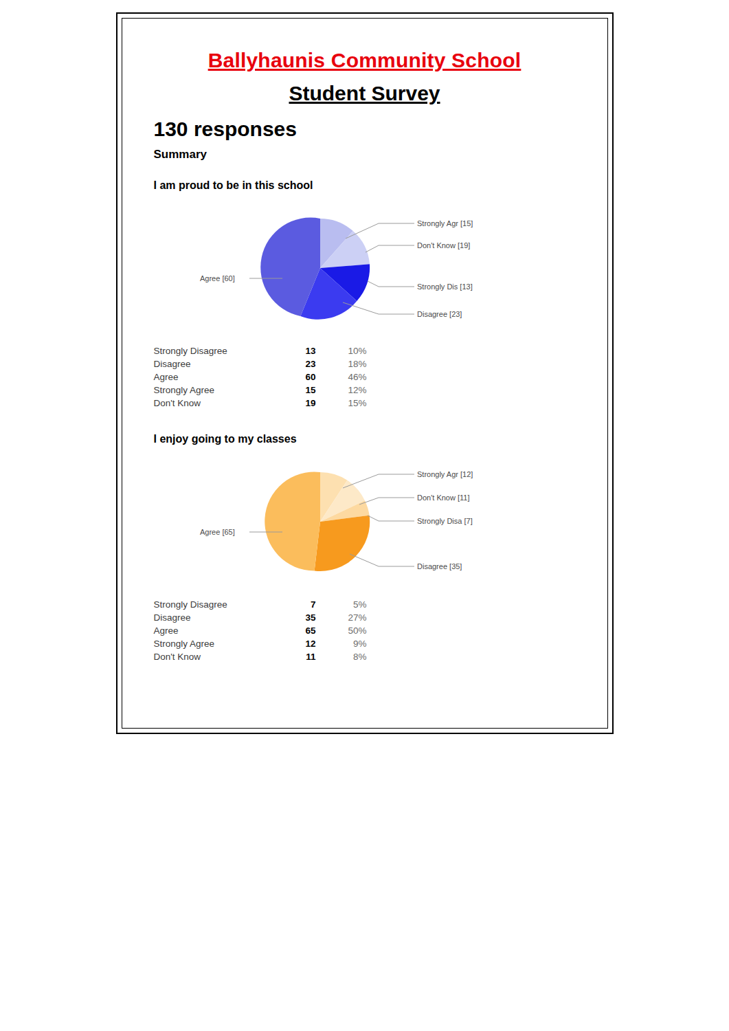Ballyhaunis Community School
Student Survey
130 responses
Summary
I am proud to be in this school
Strongly Agr [15] Don't Know [19] Strongly Dis [13] Disagree [23] Agree [60]
| Strongly Disagree | 13 | 10% |
| Disagree | 23 | 18% |
| Agree | 60 | 46% |
| Strongly Agree | 15 | 12% |
| Don't Know | 19 | 15% |
I enjoy going to my classes
Strongly Agr [12] Don't Know [11] Strongly Disa [7] Disagree [35] Agree [65]
| Strongly Disagree | 7 | 5% |
| Disagree | 35 | 27% |
| Agree | 65 | 50% |
| Strongly Agree | 12 | 9% |
| Don't Know | 11 | 8% |